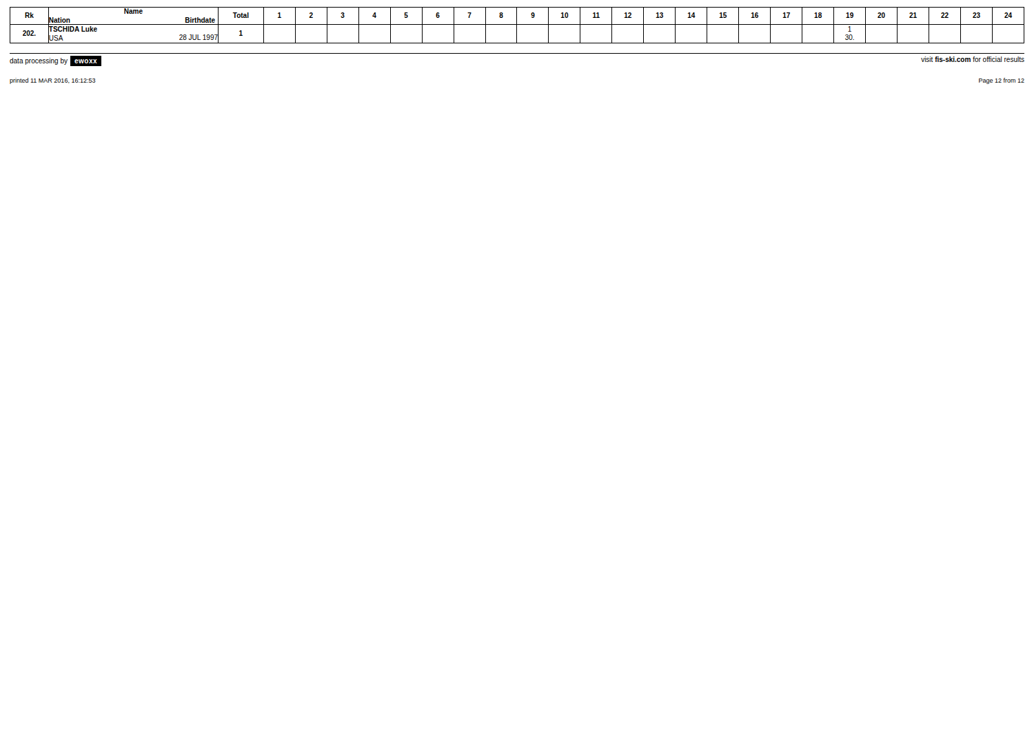| Rk | Name Nation Birthdate | Total | 1 | 2 | 3 | 4 | 5 | 6 | 7 | 8 | 9 | 10 | 11 | 12 | 13 | 14 | 15 | 16 | 17 | 18 | 19 | 20 | 21 | 22 | 23 | 24 |
| --- | --- | --- | --- | --- | --- | --- | --- | --- | --- | --- | --- | --- | --- | --- | --- | --- | --- | --- | --- | --- | --- | --- | --- | --- | --- | --- |
| 202. | TSCHIDA Luke USA 28 JUL 1997 | 1 | | | | | | | | | | | | | | | | | | | 1 30. | | | | | |
data processing by ewoxx
visit fis-ski.com for official results
printed 11 MAR 2016, 16:12:53
Page 12 from 12